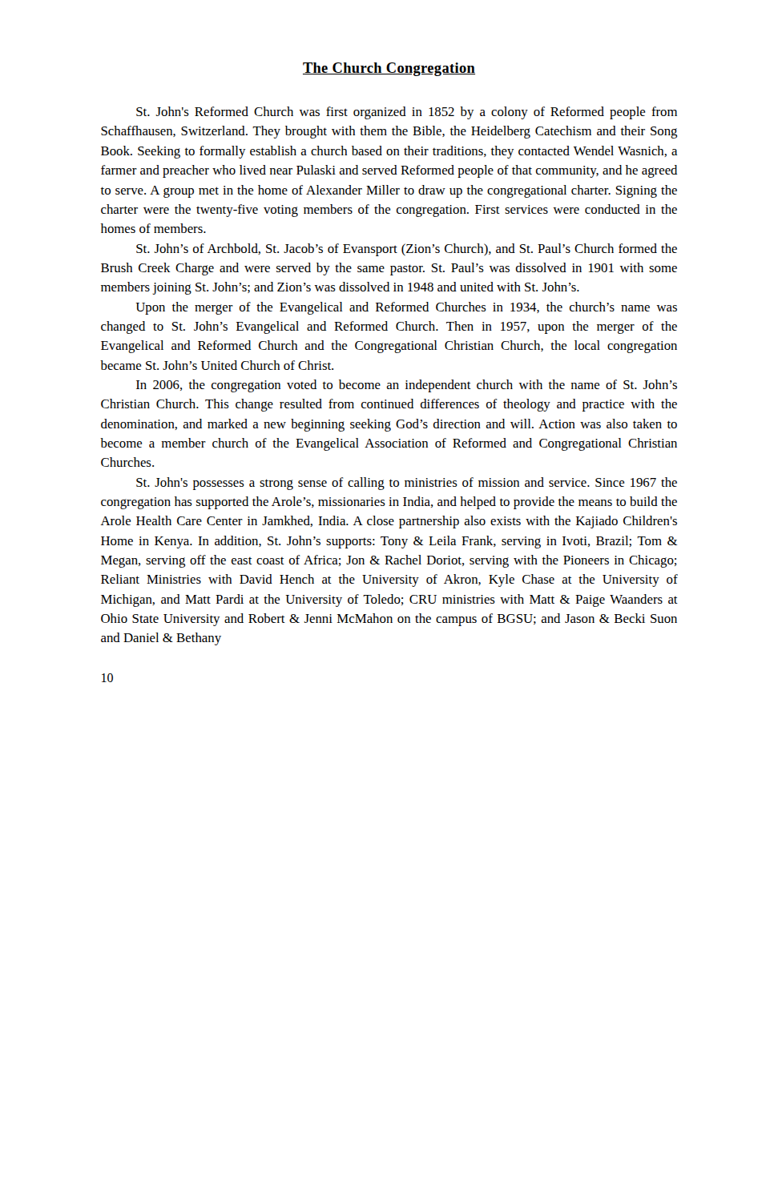The Church Congregation
St. John's Reformed Church was first organized in 1852 by a colony of Reformed people from Schaffhausen, Switzerland. They brought with them the Bible, the Heidelberg Catechism and their Song Book. Seeking to formally establish a church based on their traditions, they contacted Wendel Wasnich, a farmer and preacher who lived near Pulaski and served Reformed people of that community, and he agreed to serve. A group met in the home of Alexander Miller to draw up the congregational charter. Signing the charter were the twenty-five voting members of the congregation. First services were conducted in the homes of members.
St. John’s of Archbold, St. Jacob’s of Evansport (Zion’s Church), and St. Paul’s Church formed the Brush Creek Charge and were served by the same pastor. St. Paul’s was dissolved in 1901 with some members joining St. John’s; and Zion’s was dissolved in 1948 and united with St. John’s.
Upon the merger of the Evangelical and Reformed Churches in 1934, the church’s name was changed to St. John’s Evangelical and Reformed Church. Then in 1957, upon the merger of the Evangelical and Reformed Church and the Congregational Christian Church, the local congregation became St. John’s United Church of Christ.
In 2006, the congregation voted to become an independent church with the name of St. John’s Christian Church. This change resulted from continued differences of theology and practice with the denomination, and marked a new beginning seeking God’s direction and will. Action was also taken to become a member church of the Evangelical Association of Reformed and Congregational Christian Churches.
St. John's possesses a strong sense of calling to ministries of mission and service. Since 1967 the congregation has supported the Arole’s, missionaries in India, and helped to provide the means to build the Arole Health Care Center in Jamkhed, India. A close partnership also exists with the Kajiado Children's Home in Kenya. In addition, St. John’s supports: Tony & Leila Frank, serving in Ivoti, Brazil; Tom & Megan, serving off the east coast of Africa; Jon & Rachel Doriot, serving with the Pioneers in Chicago; Reliant Ministries with David Hench at the University of Akron, Kyle Chase at the University of Michigan, and Matt Pardi at the University of Toledo; CRU ministries with Matt & Paige Waanders at Ohio State University and Robert & Jenni McMahon on the campus of BGSU; and Jason & Becki Suon and Daniel & Bethany
10